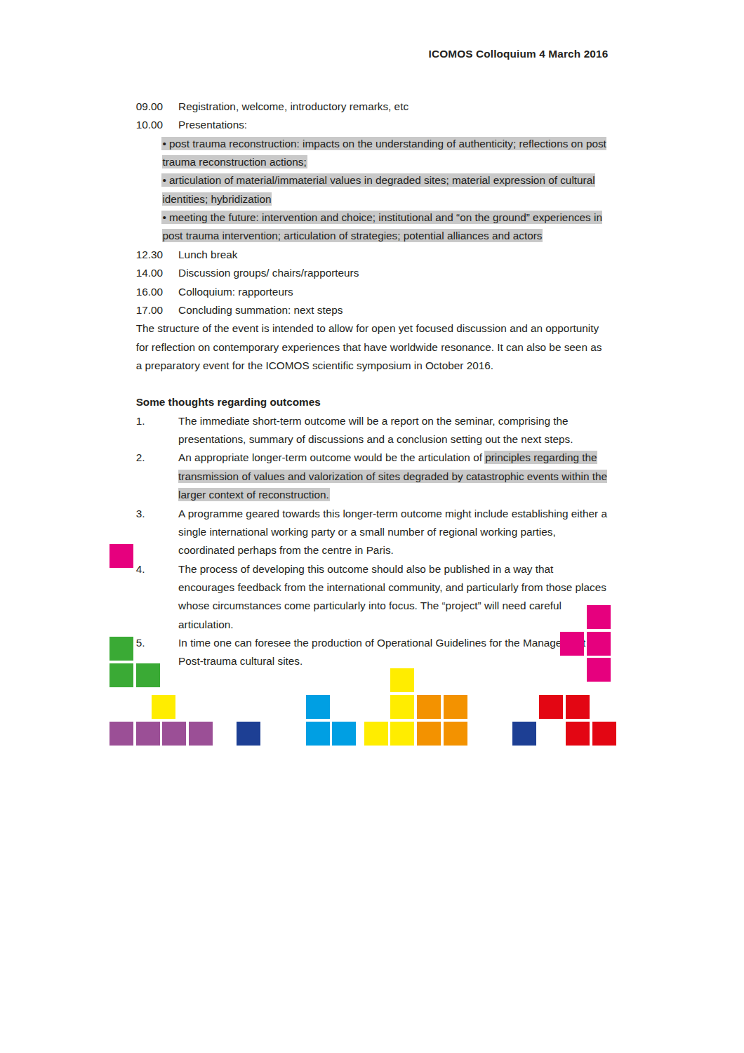ICOMOS Colloquium 4 March 2016
09.00 Registration, welcome, introductory remarks, etc
10.00 Presentations:
• post trauma reconstruction: impacts on the understanding of authenticity; reflections on post trauma reconstruction actions;
• articulation of material/immaterial values in degraded sites; material expression of cultural identities; hybridization
• meeting the future: intervention and choice; institutional and “on the ground” experiences in post trauma intervention; articulation of strategies; potential alliances and actors
12.30 Lunch break
14.00 Discussion groups/ chairs/rapporteurs
16.00 Colloquium: rapporteurs
17.00 Concluding summation: next steps
The structure of the event is intended to allow for open yet focused discussion and an opportunity for reflection on contemporary experiences that have worldwide resonance. It can also be seen as a preparatory event for the ICOMOS scientific symposium in October 2016.
Some thoughts regarding outcomes
1. The immediate short-term outcome will be a report on the seminar, comprising the presentations, summary of discussions and a conclusion setting out the next steps.
2. An appropriate longer-term outcome would be the articulation of principles regarding the transmission of values and valorization of sites degraded by catastrophic events within the larger context of reconstruction.
3. A programme geared towards this longer-term outcome might include establishing either a single international working party or a small number of regional working parties, coordinated perhaps from the centre in Paris.
4. The process of developing this outcome should also be published in a way that encourages feedback from the international community, and particularly from those places whose circumstances come particularly into focus. The “project” will need careful articulation.
5. In time one can foresee the production of Operational Guidelines for the Management of Post-trauma cultural sites.